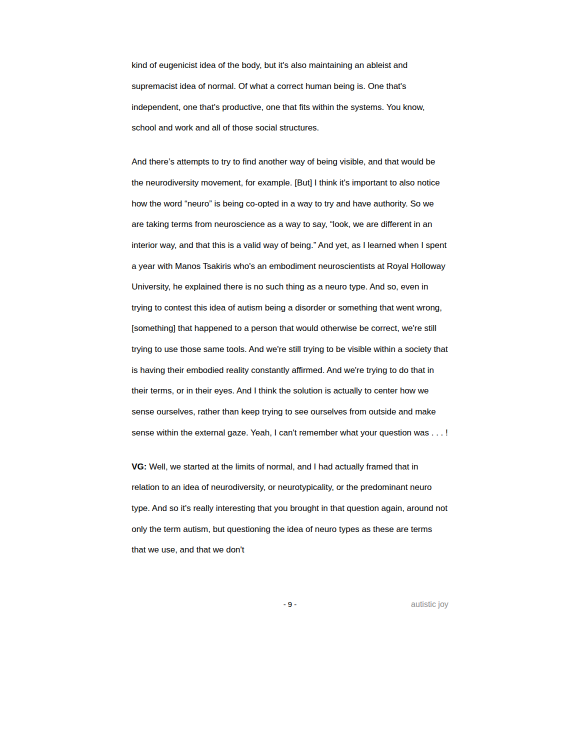kind of eugenicist idea of the body, but it's also maintaining an ableist and supremacist idea of normal. Of what a correct human being is. One that's independent, one that's productive, one that fits within the systems. You know, school and work and all of those social structures.
And there’s attempts to try to find another way of being visible, and that would be the neurodiversity movement, for example. [But] I think it's important to also notice how the word “neuro” is being co-opted in a way to try and have authority. So we are taking terms from neuroscience as a way to say, “look, we are different in an interior way, and that this is a valid way of being.” And yet, as I learned when I spent a year with Manos Tsakiris who's an embodiment neuroscientists at Royal Holloway University, he explained there is no such thing as a neuro type. And so, even in trying to contest this idea of autism being a disorder or something that went wrong, [something] that happened to a person that would otherwise be correct, we're still trying to use those same tools. And we're still trying to be visible within a society that is having their embodied reality constantly affirmed. And we're trying to do that in their terms, or in their eyes. And I think the solution is actually to center how we sense ourselves, rather than keep trying to see ourselves from outside and make sense within the external gaze. Yeah, I can't remember what your question was . . . !
VG: Well, we started at the limits of normal, and I had actually framed that in relation to an idea of neurodiversity, or neurotypicality, or the predominant neuro type. And so it's really interesting that you brought in that question again, around not only the term autism, but questioning the idea of neuro types as these are terms that we use, and that we don't
- 9 - autistic joy